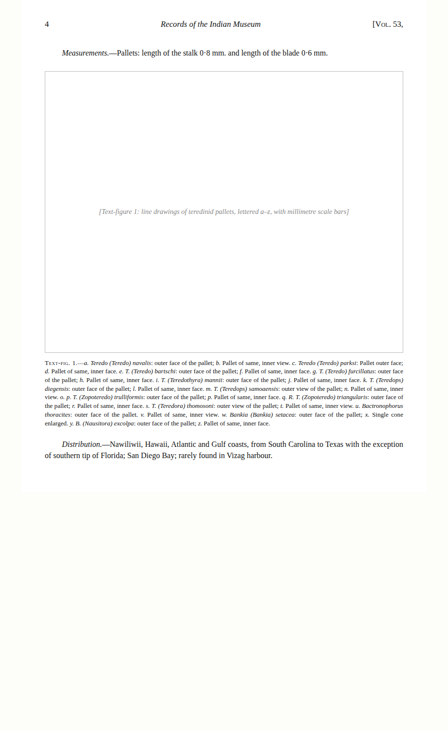4 Records of the Indian Museum [Vol. 53,
Measurements.—Pallets: length of the stalk 0·8 mm. and length of the blade 0·6 mm.
[Text-figure 1: line drawings of teredinid pallets, lettered a–z, with millimetre scale bars]
Text-fig. 1.—a. Teredo (Teredo) navalis: outer face of the pallet; b. Pallet of same, inner view. c. Teredo (Teredo) parksi: Pallet outer face; d. Pallet of same, inner face. e. T. (Teredo) bartschi: outer face of the pallet; f. Pallet of same, inner face. g. T. (Teredo) furcillatus: outer face of the pallet; h. Pallet of same, inner face. i. T. (Teredothyra) mannii: outer face of the pallet; j. Pallet of same, inner face. k. T. (Teredops) diegensis: outer face of the pallet; l. Pallet of same, inner face. m. T. (Teredops) samoaensis: outer view of the pallet; n. Pallet of same, inner view. o. p. T. (Zopoteredo) trulliformis: outer face of the pallet; p. Pallet of same, inner face. q. R. T. (Zopoteredo) triangularis: outer face of the pallet; r. Pallet of same, inner face. s. T. (Teredora) thomosoni: outer view of the pallet; t. Pallet of same, inner view. u. Bactronophorus thoracites: outer face of the pallet. v. Pallet of same, inner view. w. Bankia (Bankia) setacea: outer face of the pallet; x. Single cone enlarged. y. B. (Nausitora) excolpa: outer face of the pallet; z. Pallet of same, inner face.
Distribution.—Nawiliwii, Hawaii, Atlantic and Gulf coasts, from South Carolina to Texas with the exception of southern tip of Florida; San Diego Bay; rarely found in Vizag harbour.